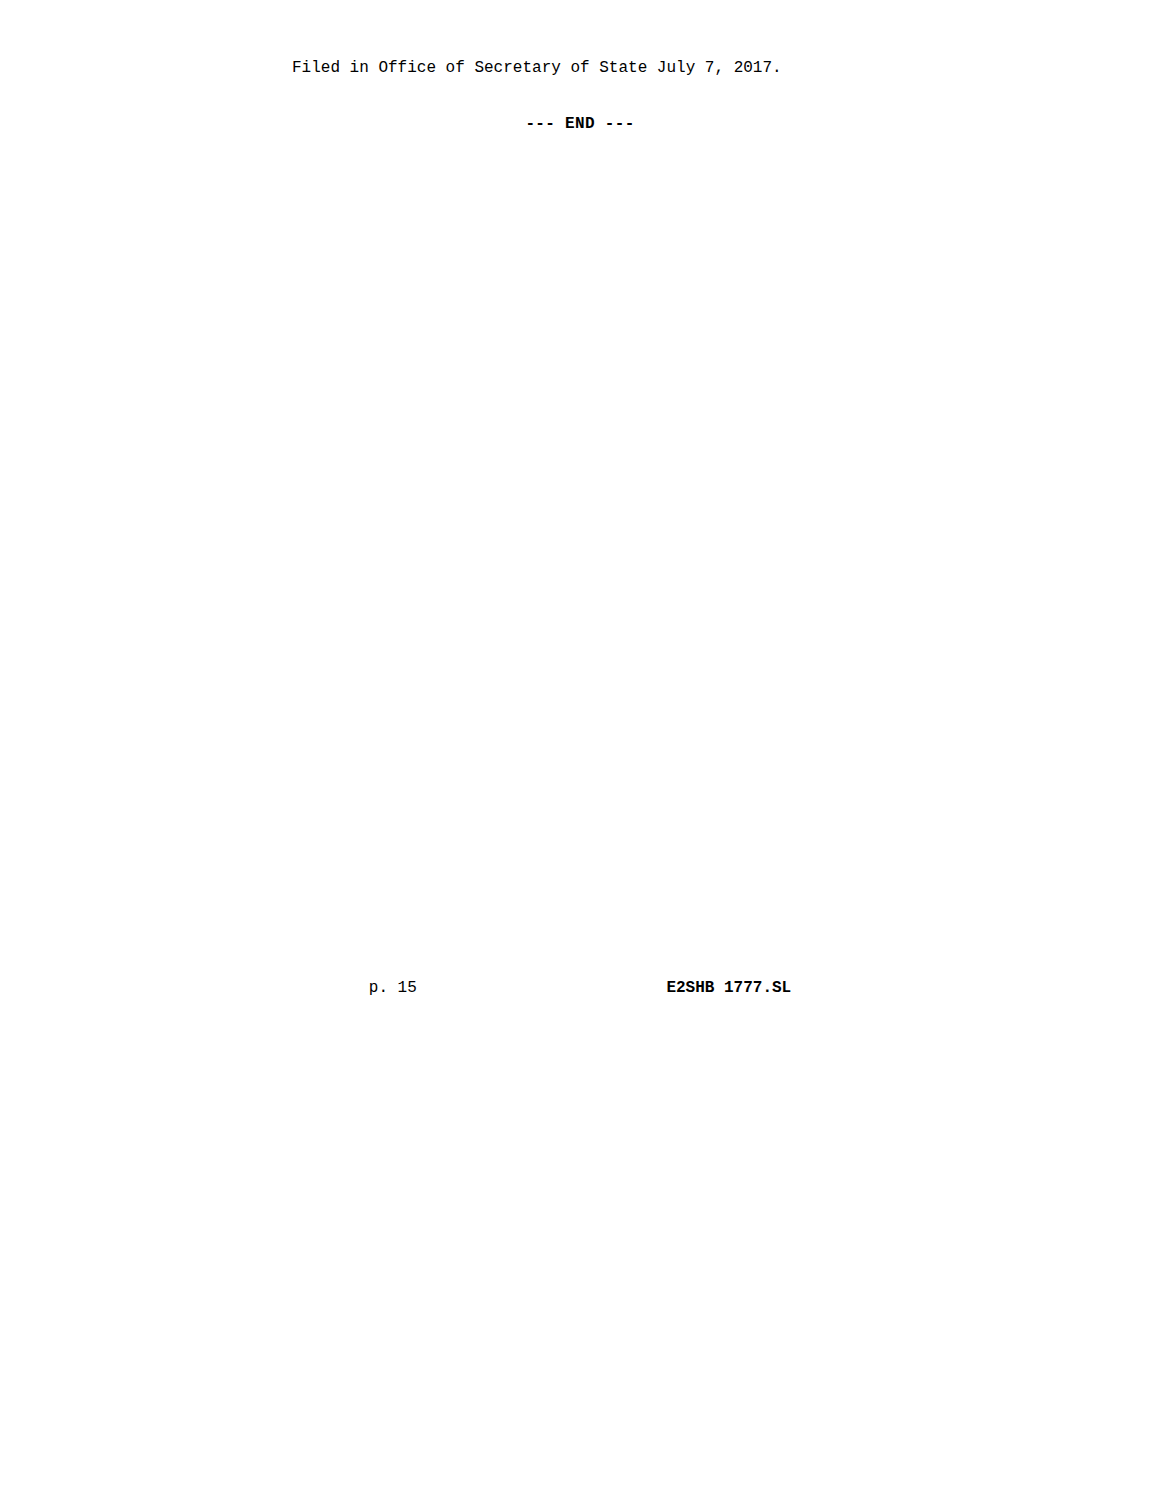Filed in Office of Secretary of State July 7, 2017.
--- END ---
p. 15 E2SHB 1777.SL